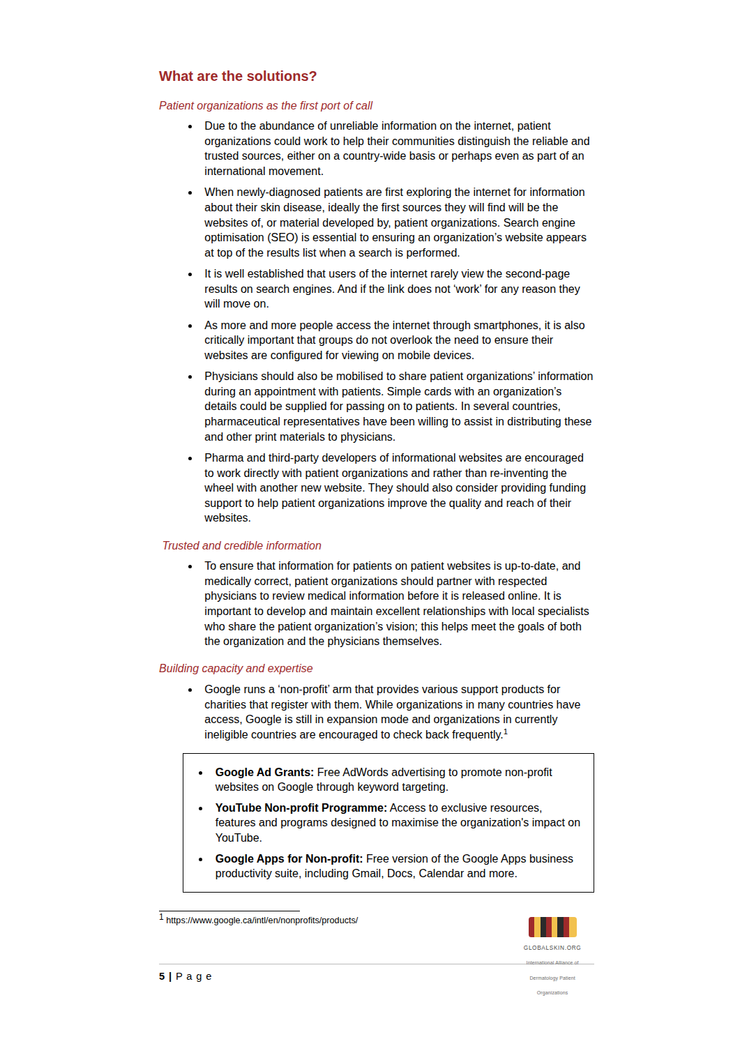What are the solutions?
Patient organizations as the first port of call
Due to the abundance of unreliable information on the internet, patient organizations could work to help their communities distinguish the reliable and trusted sources, either on a country-wide basis or perhaps even as part of an international movement.
When newly-diagnosed patients are first exploring the internet for information about their skin disease, ideally the first sources they will find will be the websites of, or material developed by, patient organizations. Search engine optimisation (SEO) is essential to ensuring an organization’s website appears at top of the results list when a search is performed.
It is well established that users of the internet rarely view the second-page results on search engines. And if the link does not ‘work’ for any reason they will move on.
As more and more people access the internet through smartphones, it is also critically important that groups do not overlook the need to ensure their websites are configured for viewing on mobile devices.
Physicians should also be mobilised to share patient organizations’ information during an appointment with patients. Simple cards with an organization’s details could be supplied for passing on to patients. In several countries, pharmaceutical representatives have been willing to assist in distributing these and other print materials to physicians.
Pharma and third-party developers of informational websites are encouraged to work directly with patient organizations and rather than re-inventing the wheel with another new website. They should also consider providing funding support to help patient organizations improve the quality and reach of their websites.
Trusted and credible information
To ensure that information for patients on patient websites is up-to-date, and medically correct, patient organizations should partner with respected physicians to review medical information before it is released online. It is important to develop and maintain excellent relationships with local specialists who share the patient organization’s vision; this helps meet the goals of both the organization and the physicians themselves.
Building capacity and expertise
Google runs a ‘non-profit’ arm that provides various support products for charities that register with them. While organizations in many countries have access, Google is still in expansion mode and organizations in currently ineligible countries are encouraged to check back frequently.1
Google Ad Grants: Free AdWords advertising to promote non-profit websites on Google through keyword targeting.
YouTube Non-profit Programme: Access to exclusive resources, features and programs designed to maximise the organization's impact on YouTube.
Google Apps for Non-profit: Free version of the Google Apps business productivity suite, including Gmail, Docs, Calendar and more.
1 https://www.google.ca/intl/en/nonprofits/products/
5 | P a g e
GLOBALSKIN.ORG
International Alliance of
Dermatology Patient
Organizations